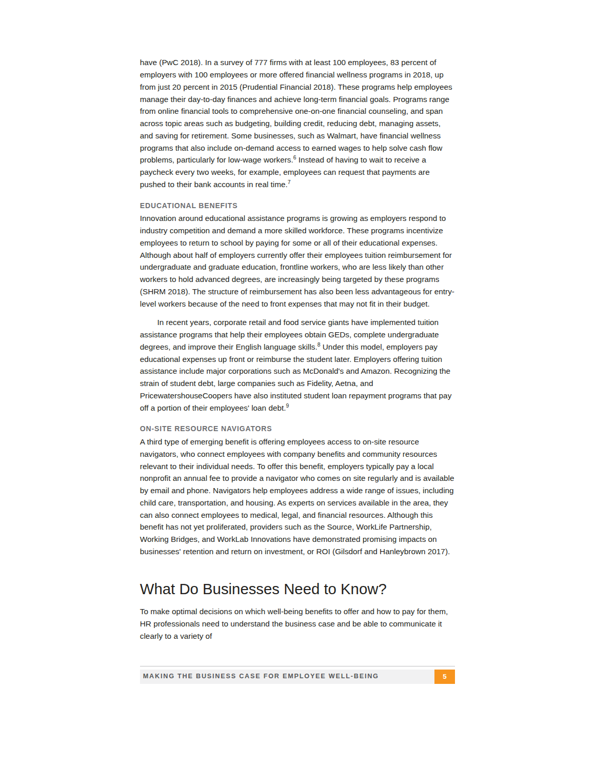have (PwC 2018). In a survey of 777 firms with at least 100 employees, 83 percent of employers with 100 employees or more offered financial wellness programs in 2018, up from just 20 percent in 2015 (Prudential Financial 2018). These programs help employees manage their day-to-day finances and achieve long-term financial goals. Programs range from online financial tools to comprehensive one-on-one financial counseling, and span across topic areas such as budgeting, building credit, reducing debt, managing assets, and saving for retirement. Some businesses, such as Walmart, have financial wellness programs that also include on-demand access to earned wages to help solve cash flow problems, particularly for low-wage workers.6 Instead of having to wait to receive a paycheck every two weeks, for example, employees can request that payments are pushed to their bank accounts in real time.7
Educational Benefits
Innovation around educational assistance programs is growing as employers respond to industry competition and demand a more skilled workforce. These programs incentivize employees to return to school by paying for some or all of their educational expenses. Although about half of employers currently offer their employees tuition reimbursement for undergraduate and graduate education, frontline workers, who are less likely than other workers to hold advanced degrees, are increasingly being targeted by these programs (SHRM 2018). The structure of reimbursement has also been less advantageous for entry-level workers because of the need to front expenses that may not fit in their budget.
In recent years, corporate retail and food service giants have implemented tuition assistance programs that help their employees obtain GEDs, complete undergraduate degrees, and improve their English language skills.8 Under this model, employers pay educational expenses up front or reimburse the student later. Employers offering tuition assistance include major corporations such as McDonald's and Amazon. Recognizing the strain of student debt, large companies such as Fidelity, Aetna, and PricewatershouseCoopers have also instituted student loan repayment programs that pay off a portion of their employees' loan debt.9
On-Site Resource Navigators
A third type of emerging benefit is offering employees access to on-site resource navigators, who connect employees with company benefits and community resources relevant to their individual needs. To offer this benefit, employers typically pay a local nonprofit an annual fee to provide a navigator who comes on site regularly and is available by email and phone. Navigators help employees address a wide range of issues, including child care, transportation, and housing. As experts on services available in the area, they can also connect employees to medical, legal, and financial resources. Although this benefit has not yet proliferated, providers such as the Source, WorkLife Partnership, Working Bridges, and WorkLab Innovations have demonstrated promising impacts on businesses' retention and return on investment, or ROI (Gilsdorf and Hanleybrown 2017).
What Do Businesses Need to Know?
To make optimal decisions on which well-being benefits to offer and how to pay for them, HR professionals need to understand the business case and be able to communicate it clearly to a variety of
Making the Business Case for Employee Well-Being
5